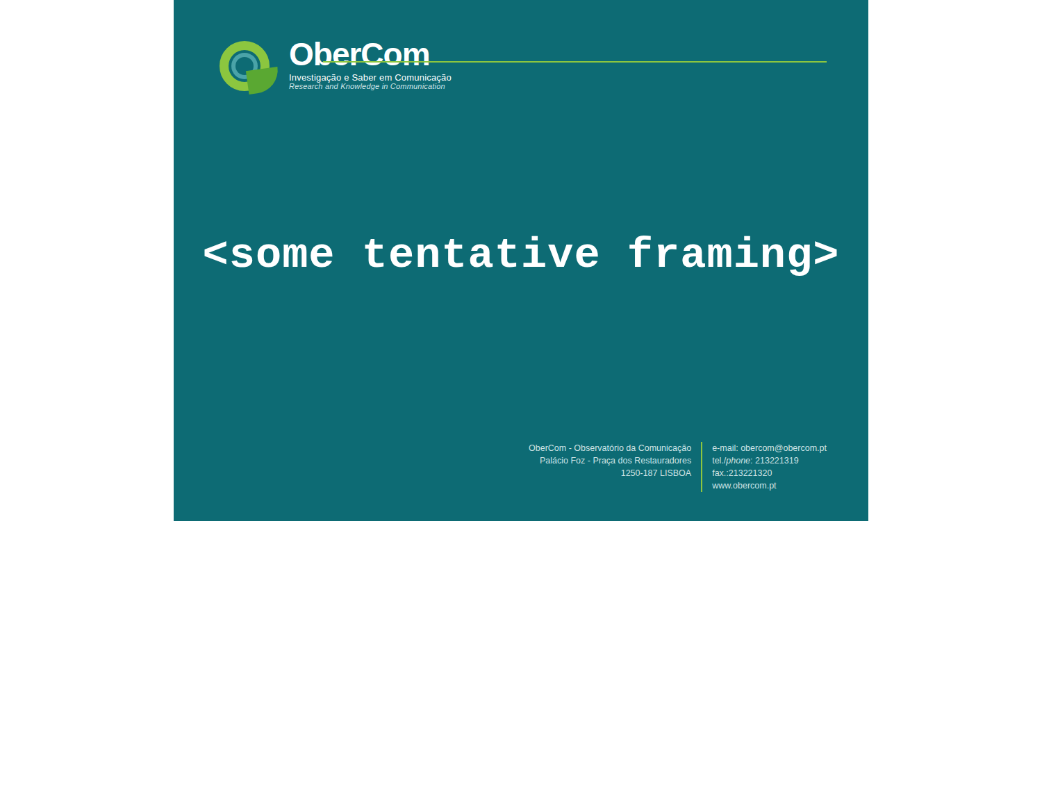OberCom
Investigação e Saber em Comunicação
Research and Knowledge in Communication
<some tentative framing>
OberCom - Observatório da Comunicação
Palácio Foz - Praça dos Restauradores
1250-187 LISBOA
e-mail: obercom@obercom.pt
tel./phone: 213221319
fax.:213221320
www.obercom.pt